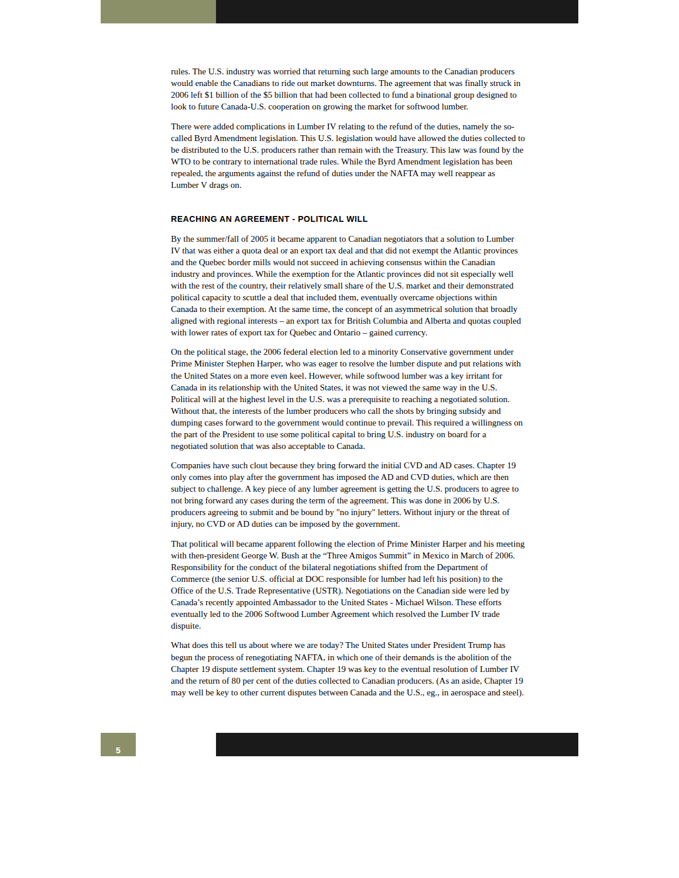rules. The U.S. industry was worried that returning such large amounts to the Canadian producers would enable the Canadians to ride out market downturns. The agreement that was finally struck in 2006 left $1 billion of the $5 billion that had been collected to fund a binational group designed to look to future Canada-U.S. cooperation on growing the market for softwood lumber.
There were added complications in Lumber IV relating to the refund of the duties, namely the so-called Byrd Amendment legislation. This U.S. legislation would have allowed the duties collected to be distributed to the U.S. producers rather than remain with the Treasury. This law was found by the WTO to be contrary to international trade rules. While the Byrd Amendment legislation has been repealed, the arguments against the refund of duties under the NAFTA may well reappear as Lumber V drags on.
REACHING AN AGREEMENT - POLITICAL WILL
By the summer/fall of 2005 it became apparent to Canadian negotiators that a solution to Lumber IV that was either a quota deal or an export tax deal and that did not exempt the Atlantic provinces and the Quebec border mills would not succeed in achieving consensus within the Canadian industry and provinces. While the exemption for the Atlantic provinces did not sit especially well with the rest of the country, their relatively small share of the U.S. market and their demonstrated political capacity to scuttle a deal that included them, eventually overcame objections within Canada to their exemption. At the same time, the concept of an asymmetrical solution that broadly aligned with regional interests – an export tax for British Columbia and Alberta and quotas coupled with lower rates of export tax for Quebec and Ontario – gained currency.
On the political stage, the 2006 federal election led to a minority Conservative government under Prime Minister Stephen Harper, who was eager to resolve the lumber dispute and put relations with the United States on a more even keel. However, while softwood lumber was a key irritant for Canada in its relationship with the United States, it was not viewed the same way in the U.S. Political will at the highest level in the U.S. was a prerequisite to reaching a negotiated solution. Without that, the interests of the lumber producers who call the shots by bringing subsidy and dumping cases forward to the government would continue to prevail. This required a willingness on the part of the President to use some political capital to bring U.S. industry on board for a negotiated solution that was also acceptable to Canada.
Companies have such clout because they bring forward the initial CVD and AD cases. Chapter 19 only comes into play after the government has imposed the AD and CVD duties, which are then subject to challenge. A key piece of any lumber agreement is getting the U.S. producers to agree to not bring forward any cases during the term of the agreement. This was done in 2006 by U.S. producers agreeing to submit and be bound by "no injury" letters. Without injury or the threat of injury, no CVD or AD duties can be imposed by the government.
That political will became apparent following the election of Prime Minister Harper and his meeting with then-president George W. Bush at the “Three Amigos Summit” in Mexico in March of 2006. Responsibility for the conduct of the bilateral negotiations shifted from the Department of Commerce (the senior U.S. official at DOC responsible for lumber had left his position) to the Office of the U.S. Trade Representative (USTR). Negotiations on the Canadian side were led by Canada’s recently appointed Ambassador to the United States - Michael Wilson. These efforts eventually led to the 2006 Softwood Lumber Agreement which resolved the Lumber IV trade dispuite.
What does this tell us about where we are today? The United States under President Trump has begun the process of renegotiating NAFTA, in which one of their demands is the abolition of the Chapter 19 dispute settlement system. Chapter 19 was key to the eventual resolution of Lumber IV and the return of 80 per cent of the duties collected to Canadian producers. (As an aside, Chapter 19 may well be key to other current disputes between Canada and the U.S., eg., in aerospace and steel).
5